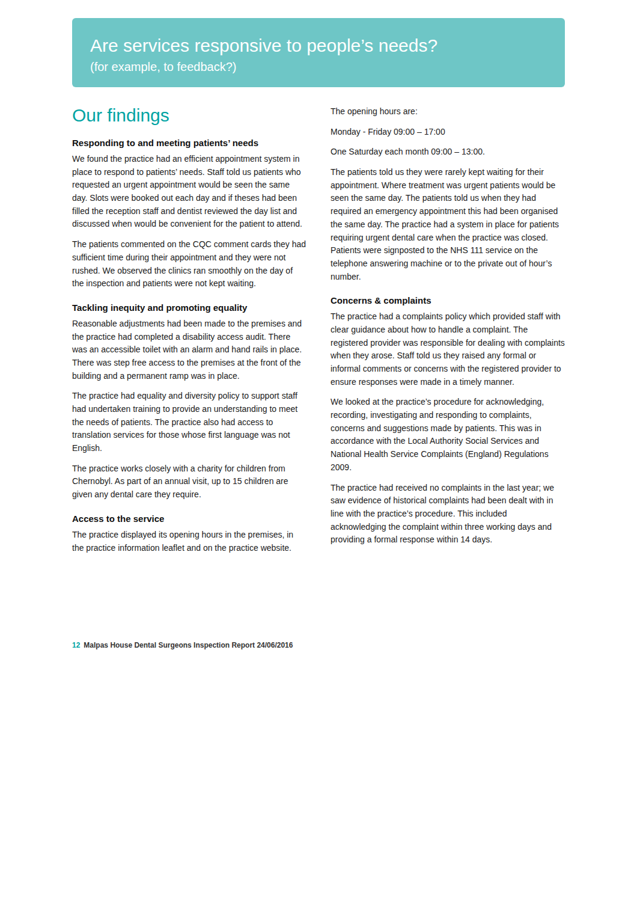Are services responsive to people’s needs?
(for example, to feedback?)
Our findings
Responding to and meeting patients’ needs
We found the practice had an efficient appointment system in place to respond to patients’ needs. Staff told us patients who requested an urgent appointment would be seen the same day. Slots were booked out each day and if theses had been filled the reception staff and dentist reviewed the day list and discussed when would be convenient for the patient to attend.
The patients commented on the CQC comment cards they had sufficient time during their appointment and they were not rushed. We observed the clinics ran smoothly on the day of the inspection and patients were not kept waiting.
Tackling inequity and promoting equality
Reasonable adjustments had been made to the premises and the practice had completed a disability access audit. There was an accessible toilet with an alarm and hand rails in place. There was step free access to the premises at the front of the building and a permanent ramp was in place.
The practice had equality and diversity policy to support staff had undertaken training to provide an understanding to meet the needs of patients. The practice also had access to translation services for those whose first language was not English.
The practice works closely with a charity for children from Chernobyl. As part of an annual visit, up to 15 children are given any dental care they require.
Access to the service
The practice displayed its opening hours in the premises, in the practice information leaflet and on the practice website.
The opening hours are:
Monday - Friday 09:00 – 17:00
One Saturday each month 09:00 – 13:00.
The patients told us they were rarely kept waiting for their appointment. Where treatment was urgent patients would be seen the same day. The patients told us when they had required an emergency appointment this had been organised the same day. The practice had a system in place for patients requiring urgent dental care when the practice was closed. Patients were signposted to the NHS 111 service on the telephone answering machine or to the private out of hour’s number.
Concerns & complaints
The practice had a complaints policy which provided staff with clear guidance about how to handle a complaint. The registered provider was responsible for dealing with complaints when they arose. Staff told us they raised any formal or informal comments or concerns with the registered provider to ensure responses were made in a timely manner.
We looked at the practice’s procedure for acknowledging, recording, investigating and responding to complaints, concerns and suggestions made by patients. This was in accordance with the Local Authority Social Services and National Health Service Complaints (England) Regulations 2009.
The practice had received no complaints in the last year; we saw evidence of historical complaints had been dealt with in line with the practice’s procedure. This included acknowledging the complaint within three working days and providing a formal response within 14 days.
12 Malpas House Dental Surgeons Inspection Report 24/06/2016